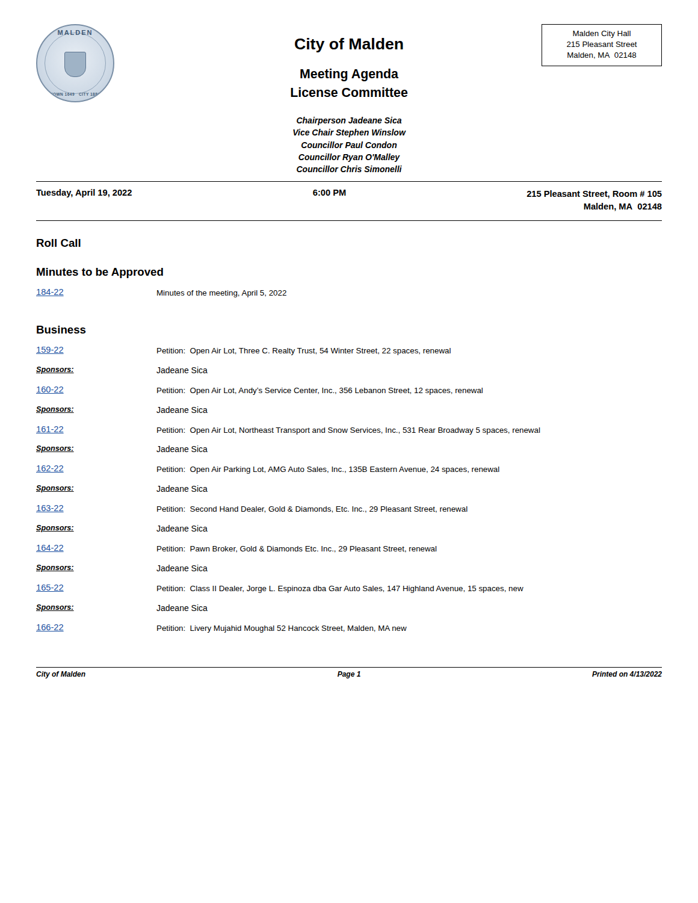MALDEN
TOWN 1649 CITY 1882
Malden City Hall
215 Pleasant Street
Malden, MA 02148
City of Malden
Meeting Agenda
License Committee
Chairperson Jadeane Sica
Vice Chair Stephen Winslow
Councillor Paul Condon
Councillor Ryan O'Malley
Councillor Chris Simonelli
Tuesday, April 19, 2022
6:00 PM
215 Pleasant Street, Room # 105
Malden, MA 02148
Roll Call
Minutes to be Approved
| 184-22 | Minutes of the meeting, April 5, 2022 |
Business
| 159-22 | Petition: Open Air Lot, Three C. Realty Trust, 54 Winter Street, 22 spaces, renewal |
| Sponsors: | Jadeane Sica |
| 160-22 | Petition: Open Air Lot, Andy’s Service Center, Inc., 356 Lebanon Street, 12 spaces, renewal |
| Sponsors: | Jadeane Sica |
| 161-22 | Petition: Open Air Lot, Northeast Transport and Snow Services, Inc., 531 Rear Broadway 5 spaces, renewal |
| Sponsors: | Jadeane Sica |
| 162-22 | Petition: Open Air Parking Lot, AMG Auto Sales, Inc., 135B Eastern Avenue, 24 spaces, renewal |
| Sponsors: | Jadeane Sica |
| 163-22 | Petition: Second Hand Dealer, Gold & Diamonds, Etc. Inc., 29 Pleasant Street, renewal |
| Sponsors: | Jadeane Sica |
| 164-22 | Petition: Pawn Broker, Gold & Diamonds Etc. Inc., 29 Pleasant Street, renewal |
| Sponsors: | Jadeane Sica |
| 165-22 | Petition: Class II Dealer, Jorge L. Espinoza dba Gar Auto Sales, 147 Highland Avenue, 15 spaces, new |
| Sponsors: | Jadeane Sica |
| 166-22 | Petition: Livery Mujahid Moughal 52 Hancock Street, Malden, MA new |
City of Malden
Page 1
Printed on 4/13/2022